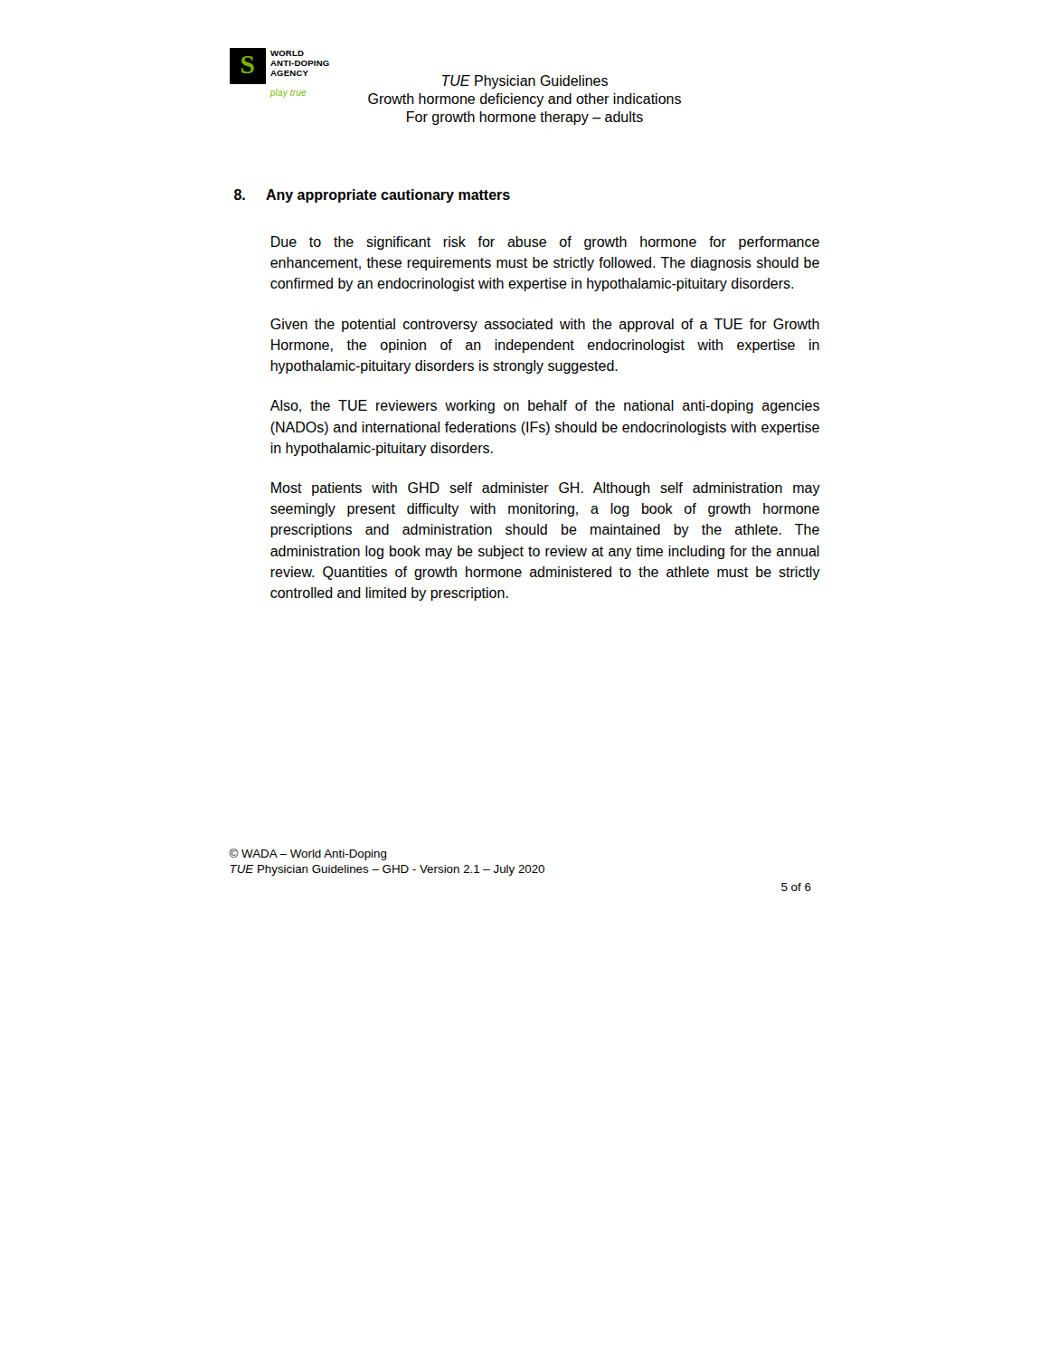S
World
Anti-Doping
Agency
play true
TUE Physician Guidelines
Growth hormone deficiency and other indications
For growth hormone therapy – adults
8.
Any appropriate cautionary matters
Due to the significant risk for abuse of growth hormone for performance enhancement, these requirements must be strictly followed. The diagnosis should be confirmed by an endocrinologist with expertise in hypothalamic-pituitary disorders.
Given the potential controversy associated with the approval of a TUE for Growth Hormone, the opinion of an independent endocrinologist with expertise in hypothalamic-pituitary disorders is strongly suggested.
Also, the TUE reviewers working on behalf of the national anti-doping agencies (NADOs) and international federations (IFs) should be endocrinologists with expertise in hypothalamic-pituitary disorders.
Most patients with GHD self administer GH. Although self administration may seemingly present difficulty with monitoring, a log book of growth hormone prescriptions and administration should be maintained by the athlete. The administration log book may be subject to review at any time including for the annual review. Quantities of growth hormone administered to the athlete must be strictly controlled and limited by prescription.
© WADA – World Anti-Doping
TUE Physician Guidelines – GHD - Version 2.1 – July 2020
5 of 6